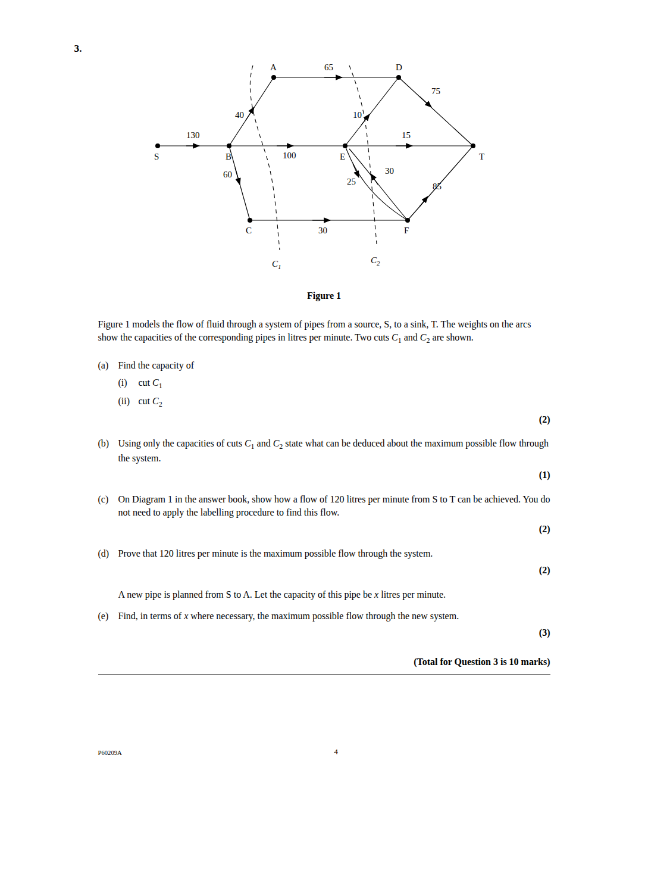3.
Nodes coordinates: S (30,175) B (150,175) C (185,300) A (225,60) E (345,175) D (435,60) F (450,300) T (560,175) S B C A E D F T 130 40 65 100 60 30 10 75 15 25 30 85 C1 C2
Figure 1
Figure 1 models the flow of fluid through a system of pipes from a source, S, to a sink, T. The weights on the arcs show the capacities of the corresponding pipes in litres per minute. Two cuts C 1 and C 2 are shown.
(a)
Find the capacity of
(i)
cut C 1
(ii)
cut C 2
(2)
(b)
Using only the capacities of cuts C 1 and C 2 state what can be deduced about the maximum possible flow through the system.
(1)
(c)
On Diagram 1 in the answer book, show how a flow of 120 litres per minute from S to T can be achieved. You do not need to apply the labelling procedure to find this flow.
(2)
(d)
Prove that 120 litres per minute is the maximum possible flow through the system.
(2)
A new pipe is planned from S to A. Let the capacity of this pipe be x litres per minute.
(e)
Find, in terms of x where necessary, the maximum possible flow through the new system.
(3)
(Total for Question 3 is 10 marks)
P60209A
4